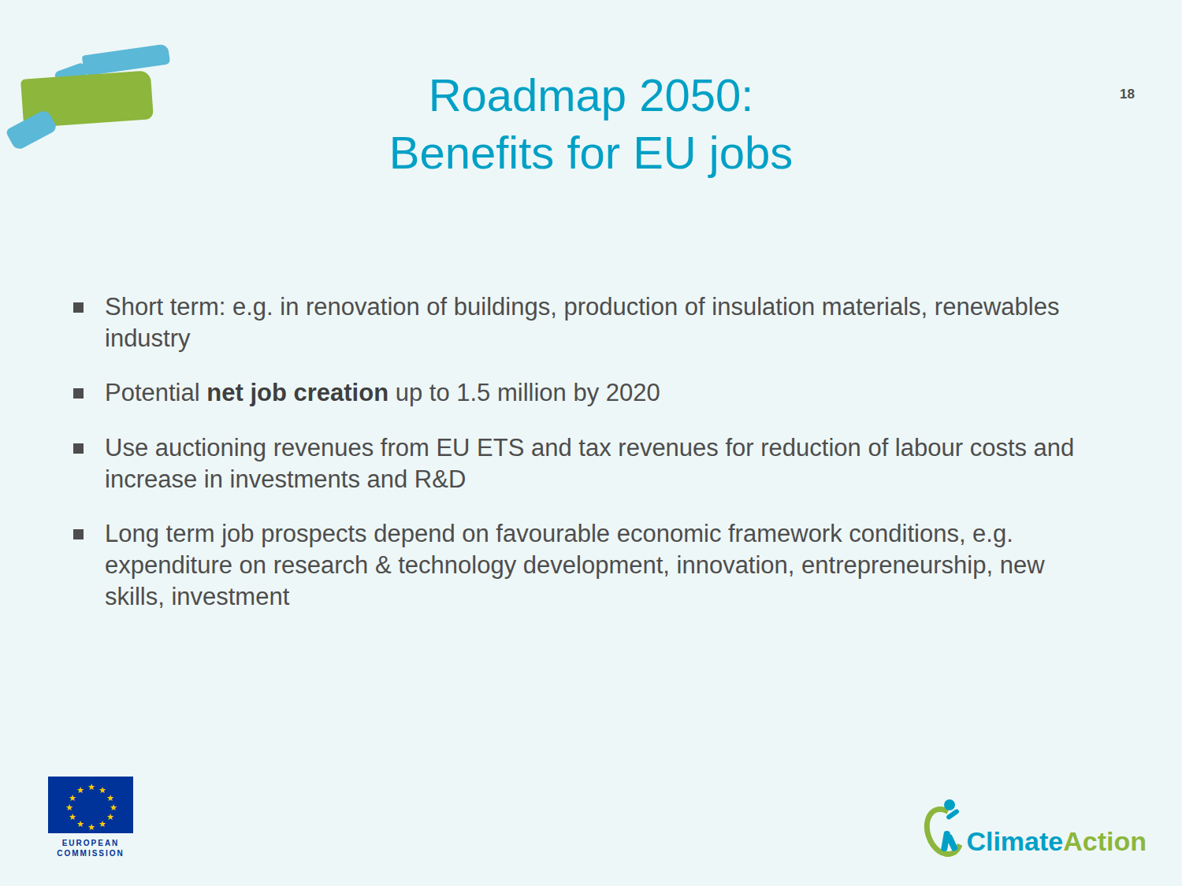18
Roadmap 2050:
Benefits for EU jobs
Short term: e.g. in renovation of buildings, production of insulation materials, renewables industry
Potential net job creation up to 1.5 million by 2020
Use auctioning revenues from EU ETS and tax revenues for reduction of labour costs and increase in investments and R&D
Long term job prospects depend on favourable economic framework conditions, e.g. expenditure on research & technology development, innovation, entrepreneurship, new skills, investment
★ ★ ★ ★ ★ ★ ★ ★ ★ ★ ★ ★
EUROPEAN
COMMISSION
Climate Action